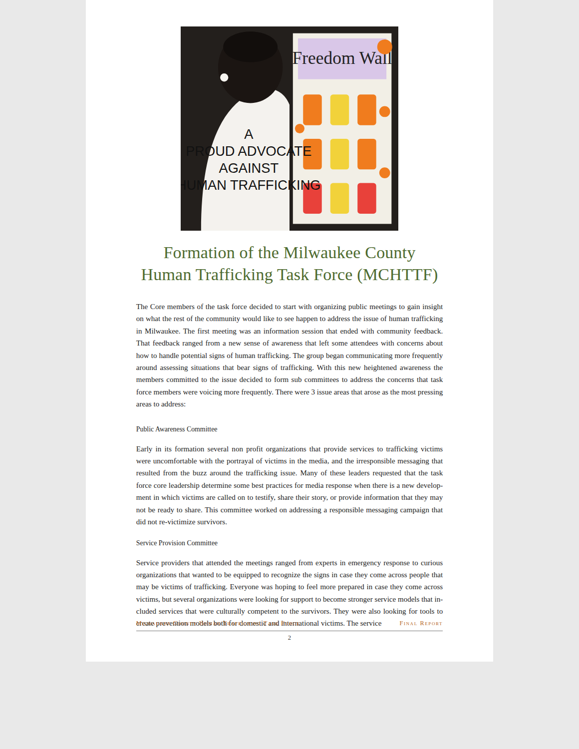Formation of the Milwaukee County Human Trafficking Task Force (MCHTTF)
The Core members of the task force decided to start with organizing public meetings to gain insight on what the rest of the community would like to see happen to address the issue of human trafficking in Milwaukee. The first meeting was an information session that ended with community feedback. That feedback ranged from a new sense of awareness that left some attendees with concerns about how to handle potential signs of human trafficking. The group began communicating more frequently around assessing situations that bear signs of trafficking. With this new heightened awareness the members committed to the issue decided to form sub committees to address the concerns that task force members were voicing more frequently. There were 3 issue areas that arose as the most pressing areas to address:
Public Awareness Committee
Early in its formation several non profit organizations that provide services to trafficking victims were uncomfortable with the portrayal of victims in the media, and the irresponsible messaging that resulted from the buzz around the trafficking issue. Many of these leaders requested that the task force core leadership determine some best practices for media response when there is a new development in which victims are called on to testify, share their story, or provide information that they may not be ready to share. This committee worked on addressing a responsible messaging campaign that did not re-victimize survivors.
Service Provision Committee
Service providers that attended the meetings ranged from experts in emergency response to curious organizations that wanted to be equipped to recognize the signs in case they come across people that may be victims of trafficking. Everyone was hoping to feel more prepared in case they come across victims, but several organizations were looking for support to become stronger service models that included services that were culturally competent to the survivors. They were also looking for tools to create prevention models both for domestic and international victims. The service
Milwaukee County Human Trafficking Task Force Final Report
2